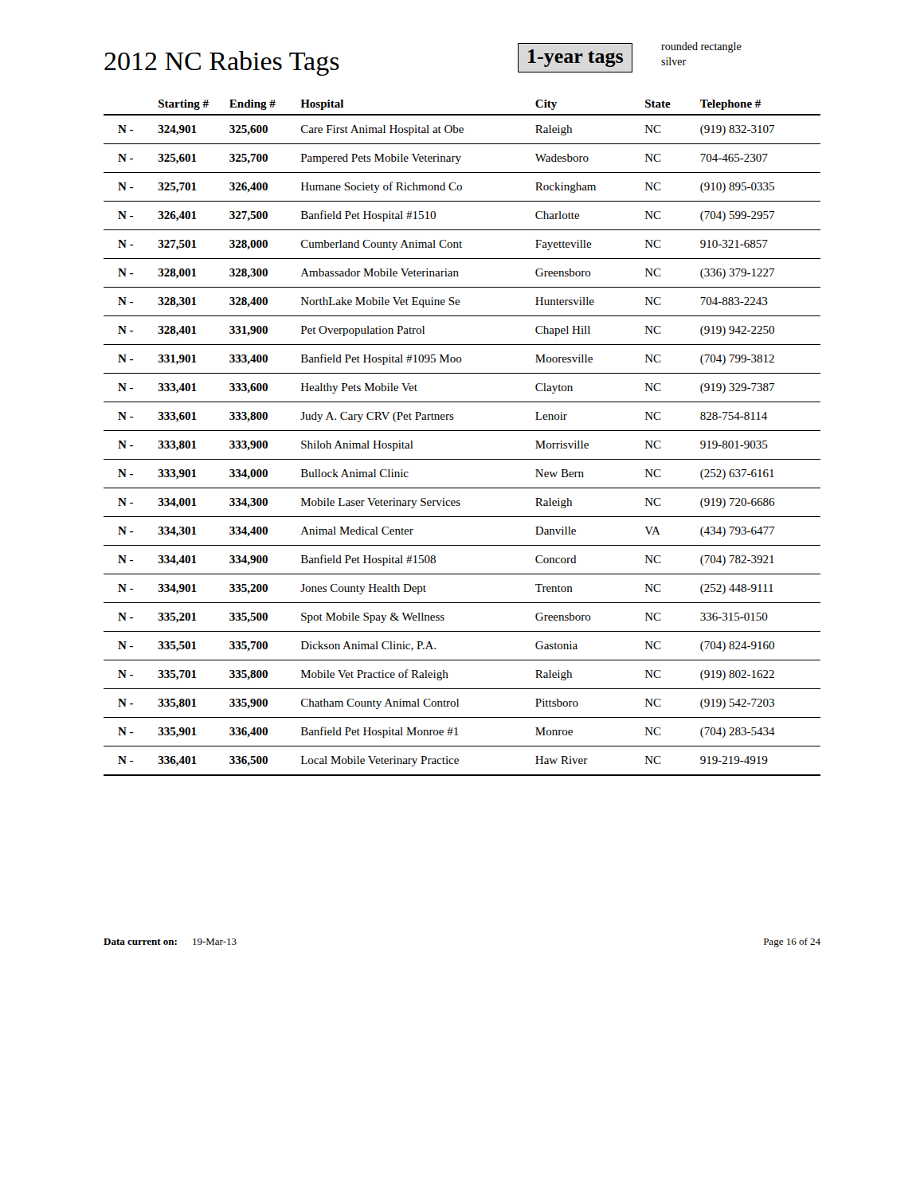2012 NC Rabies Tags
1-year tags
rounded rectangle
silver
| | Starting # | Ending # | Hospital | City | State | Telephone # |
| --- | --- | --- | --- | --- | --- | --- |
| N - | 324,901 | 325,600 | Care First Animal Hospital at Obe | Raleigh | NC | (919) 832-3107 |
| N - | 325,601 | 325,700 | Pampered Pets Mobile Veterinary | Wadesboro | NC | 704-465-2307 |
| N - | 325,701 | 326,400 | Humane Society of Richmond Co | Rockingham | NC | (910) 895-0335 |
| N - | 326,401 | 327,500 | Banfield Pet Hospital #1510 | Charlotte | NC | (704) 599-2957 |
| N - | 327,501 | 328,000 | Cumberland County Animal Cont | Fayetteville | NC | 910-321-6857 |
| N - | 328,001 | 328,300 | Ambassador Mobile Veterinarian | Greensboro | NC | (336) 379-1227 |
| N - | 328,301 | 328,400 | NorthLake Mobile Vet Equine Se | Huntersville | NC | 704-883-2243 |
| N - | 328,401 | 331,900 | Pet Overpopulation Patrol | Chapel Hill | NC | (919) 942-2250 |
| N - | 331,901 | 333,400 | Banfield Pet Hospital #1095 Moo | Mooresville | NC | (704) 799-3812 |
| N - | 333,401 | 333,600 | Healthy Pets Mobile Vet | Clayton | NC | (919) 329-7387 |
| N - | 333,601 | 333,800 | Judy A. Cary CRV (Pet Partners | Lenoir | NC | 828-754-8114 |
| N - | 333,801 | 333,900 | Shiloh Animal Hospital | Morrisville | NC | 919-801-9035 |
| N - | 333,901 | 334,000 | Bullock Animal Clinic | New Bern | NC | (252) 637-6161 |
| N - | 334,001 | 334,300 | Mobile Laser Veterinary Services | Raleigh | NC | (919) 720-6686 |
| N - | 334,301 | 334,400 | Animal Medical Center | Danville | VA | (434) 793-6477 |
| N - | 334,401 | 334,900 | Banfield Pet Hospital #1508 | Concord | NC | (704) 782-3921 |
| N - | 334,901 | 335,200 | Jones County Health Dept | Trenton | NC | (252) 448-9111 |
| N - | 335,201 | 335,500 | Spot Mobile Spay & Wellness | Greensboro | NC | 336-315-0150 |
| N - | 335,501 | 335,700 | Dickson Animal Clinic, P.A. | Gastonia | NC | (704) 824-9160 |
| N - | 335,701 | 335,800 | Mobile Vet Practice of Raleigh | Raleigh | NC | (919) 802-1622 |
| N - | 335,801 | 335,900 | Chatham County Animal Control | Pittsboro | NC | (919) 542-7203 |
| N - | 335,901 | 336,400 | Banfield Pet Hospital Monroe #1 | Monroe | NC | (704) 283-5434 |
| N - | 336,401 | 336,500 | Local Mobile Veterinary Practice | Haw River | NC | 919-219-4919 |
Data current on: 19-Mar-13
Page 16 of 24